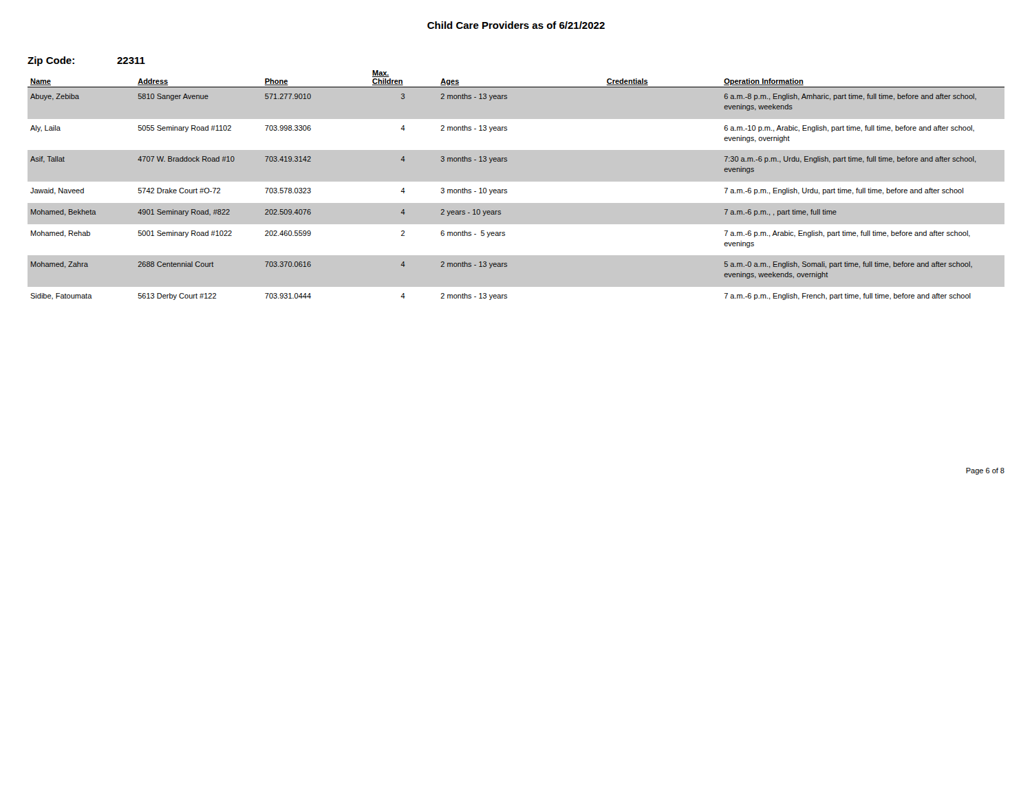Child Care Providers as of 6/21/2022
Zip Code: 22311
| Name | Address | Phone | Max. Children | Ages | Credentials | Operation Information |
| --- | --- | --- | --- | --- | --- | --- |
| Abuye, Zebiba | 5810 Sanger Avenue | 571.277.9010 | 3 | 2 months - 13 years | | 6 a.m.-8 p.m., English, Amharic, part time, full time, before and after school, evenings, weekends |
| Aly, Laila | 5055 Seminary Road #1102 | 703.998.3306 | 4 | 2 months - 13 years | | 6 a.m.-10 p.m., Arabic, English, part time, full time, before and after school, evenings, overnight |
| Asif, Tallat | 4707 W. Braddock Road #10 | 703.419.3142 | 4 | 3 months - 13 years | | 7:30 a.m.-6 p.m., Urdu, English, part time, full time, before and after school, evenings |
| Jawaid, Naveed | 5742 Drake Court #O-72 | 703.578.0323 | 4 | 3 months - 10 years | | 7 a.m.-6 p.m., English, Urdu, part time, full time, before and after school |
| Mohamed, Bekheta | 4901 Seminary Road, #822 | 202.509.4076 | 4 | 2 years - 10 years | | 7 a.m.-6 p.m., , part time, full time |
| Mohamed, Rehab | 5001 Seminary Road #1022 | 202.460.5599 | 2 | 6 months - 5 years | | 7 a.m.-6 p.m., Arabic, English, part time, full time, before and after school, evenings |
| Mohamed, Zahra | 2688 Centennial Court | 703.370.0616 | 4 | 2 months - 13 years | | 5 a.m.-0 a.m., English, Somali, part time, full time, before and after school, evenings, weekends, overnight |
| Sidibe, Fatoumata | 5613 Derby Court #122 | 703.931.0444 | 4 | 2 months - 13 years | | 7 a.m.-6 p.m., English, French, part time, full time, before and after school |
Page 6 of 8